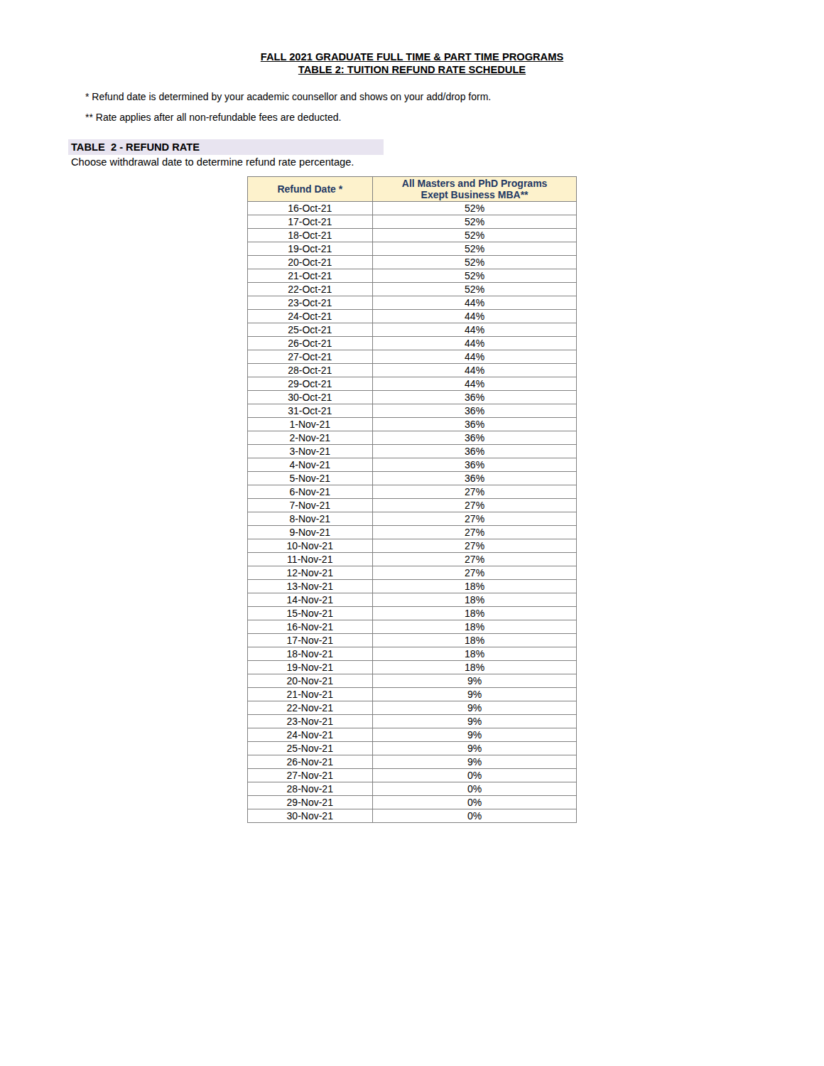FALL 2021 GRADUATE FULL TIME & PART TIME PROGRAMS
TABLE 2: TUITION REFUND RATE SCHEDULE
* Refund date is determined by your academic counsellor and shows on your add/drop form.
** Rate applies after all non-refundable fees are deducted.
TABLE 2 - REFUND RATE
Choose withdrawal date to determine refund rate percentage.
| Refund Date * | All Masters and PhD Programs Exept Business MBA** |
| --- | --- |
| 16-Oct-21 | 52% |
| 17-Oct-21 | 52% |
| 18-Oct-21 | 52% |
| 19-Oct-21 | 52% |
| 20-Oct-21 | 52% |
| 21-Oct-21 | 52% |
| 22-Oct-21 | 52% |
| 23-Oct-21 | 44% |
| 24-Oct-21 | 44% |
| 25-Oct-21 | 44% |
| 26-Oct-21 | 44% |
| 27-Oct-21 | 44% |
| 28-Oct-21 | 44% |
| 29-Oct-21 | 44% |
| 30-Oct-21 | 36% |
| 31-Oct-21 | 36% |
| 1-Nov-21 | 36% |
| 2-Nov-21 | 36% |
| 3-Nov-21 | 36% |
| 4-Nov-21 | 36% |
| 5-Nov-21 | 36% |
| 6-Nov-21 | 27% |
| 7-Nov-21 | 27% |
| 8-Nov-21 | 27% |
| 9-Nov-21 | 27% |
| 10-Nov-21 | 27% |
| 11-Nov-21 | 27% |
| 12-Nov-21 | 27% |
| 13-Nov-21 | 18% |
| 14-Nov-21 | 18% |
| 15-Nov-21 | 18% |
| 16-Nov-21 | 18% |
| 17-Nov-21 | 18% |
| 18-Nov-21 | 18% |
| 19-Nov-21 | 18% |
| 20-Nov-21 | 9% |
| 21-Nov-21 | 9% |
| 22-Nov-21 | 9% |
| 23-Nov-21 | 9% |
| 24-Nov-21 | 9% |
| 25-Nov-21 | 9% |
| 26-Nov-21 | 9% |
| 27-Nov-21 | 0% |
| 28-Nov-21 | 0% |
| 29-Nov-21 | 0% |
| 30-Nov-21 | 0% |